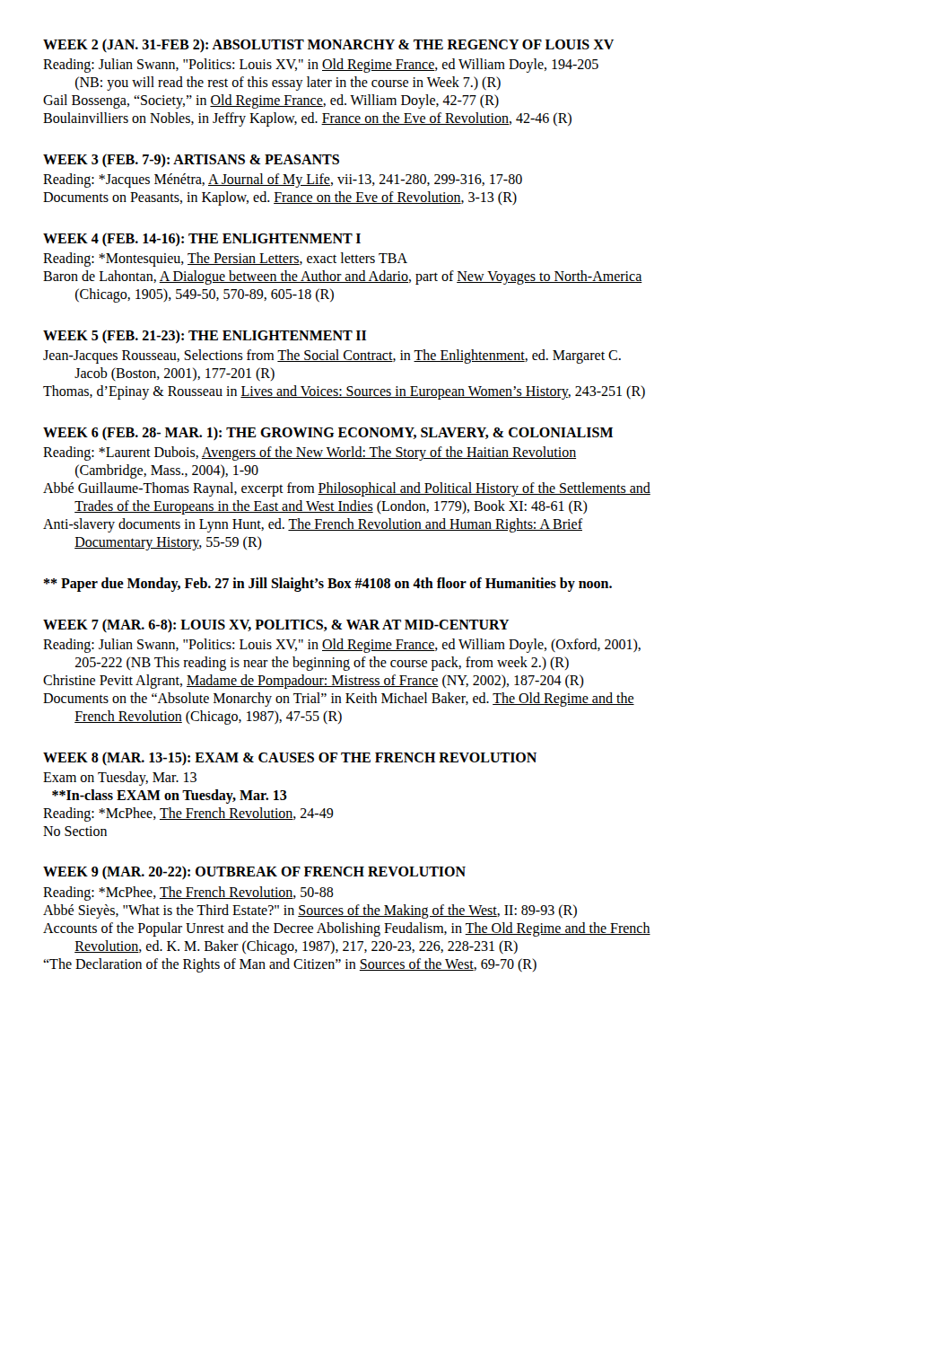Week 2 (Jan. 31-Feb 2): Absolutist Monarchy & the Regency of Louis XV
Reading: Julian Swann, "Politics: Louis XV," in Old Regime France, ed William Doyle, 194-205
(NB: you will read the rest of this essay later in the course in Week 7.) (R)
Gail Bossenga, “Society,” in Old Regime France, ed. William Doyle, 42-77 (R)
Boulainvilliers on Nobles, in Jeffry Kaplow, ed. France on the Eve of Revolution, 42-46 (R)
Week 3 (Feb. 7-9): Artisans & Peasants
Reading: *Jacques Ménétra, A Journal of My Life, vii-13, 241-280, 299-316, 17-80
Documents on Peasants, in Kaplow, ed. France on the Eve of Revolution, 3-13 (R)
Week 4 (Feb. 14-16): The Enlightenment I
Reading: *Montesquieu, The Persian Letters, exact letters TBA
Baron de Lahontan, A Dialogue between the Author and Adario, part of New Voyages to North-America
(Chicago, 1905), 549-50, 570-89, 605-18 (R)
Week 5 (Feb. 21-23): The Enlightenment II
Jean-Jacques Rousseau, Selections from The Social Contract, in The Enlightenment, ed. Margaret C.
Jacob (Boston, 2001), 177-201 (R)
Thomas, d’Epinay & Rousseau in Lives and Voices: Sources in European Women’s History, 243-251 (R)
Week 6 (Feb. 28- Mar. 1): The Growing Economy, Slavery, & Colonialism
Reading: *Laurent Dubois, Avengers of the New World: The Story of the Haitian Revolution
(Cambridge, Mass., 2004), 1-90
Abbé Guillaume-Thomas Raynal, excerpt from Philosophical and Political History of the Settlements and
Trades of the Europeans in the East and West Indies (London, 1779), Book XI: 48-61 (R)
Anti-slavery documents in Lynn Hunt, ed. The French Revolution and Human Rights: A Brief
Documentary History, 55-59 (R)
** Paper due Monday, Feb. 27 in Jill Slaight’s Box #4108 on 4th floor of Humanities by noon.
Week 7 (Mar. 6-8): Louis XV, Politics, & War at Mid-Century
Reading: Julian Swann, "Politics: Louis XV," in Old Regime France, ed William Doyle, (Oxford, 2001),
205-222 (NB This reading is near the beginning of the course pack, from week 2.) (R)
Christine Pevitt Algrant, Madame de Pompadour: Mistress of France (NY, 2002), 187-204 (R)
Documents on the “Absolute Monarchy on Trial” in Keith Michael Baker, ed. The Old Regime and the
French Revolution (Chicago, 1987), 47-55 (R)
Week 8 (Mar. 13-15): Exam & Causes of the French Revolution
Exam on Tuesday, Mar. 13
**In-class EXAM on Tuesday, Mar. 13
Reading: *McPhee, The French Revolution, 24-49
No Section
Week 9 (Mar. 20-22): Outbreak of French Revolution
Reading: *McPhee, The French Revolution, 50-88
Abbé Sieyès, "What is the Third Estate?" in Sources of the Making of the West, II: 89-93 (R)
Accounts of the Popular Unrest and the Decree Abolishing Feudalism, in The Old Regime and the French
Revolution, ed. K. M. Baker (Chicago, 1987), 217, 220-23, 226, 228-231 (R)
“The Declaration of the Rights of Man and Citizen” in Sources of the West, 69-70 (R)